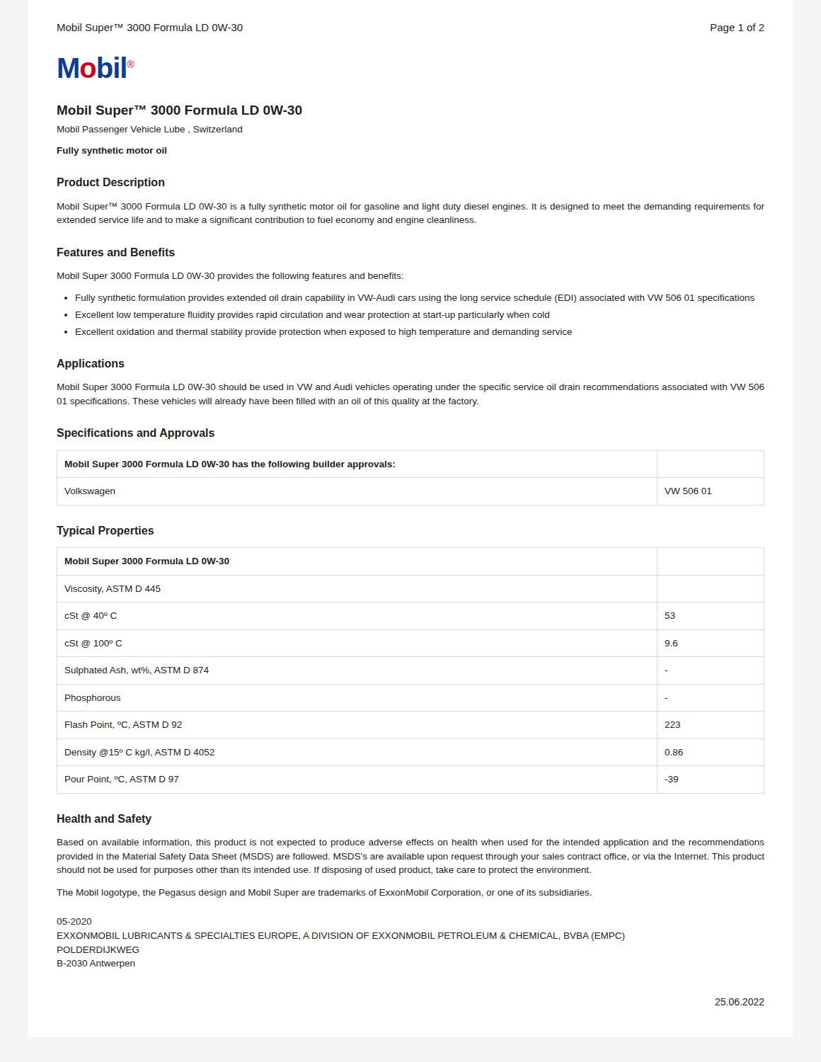Mobil Super™ 3000 Formula LD 0W-30 Page 1 of 2
Mobil®
Mobil Super™ 3000 Formula LD 0W-30
Mobil Passenger Vehicle Lube , Switzerland
Fully synthetic motor oil
Product Description
Mobil Super™ 3000 Formula LD 0W-30 is a fully synthetic motor oil for gasoline and light duty diesel engines. It is designed to meet the demanding requirements for extended service life and to make a significant contribution to fuel economy and engine cleanliness.
Features and Benefits
Mobil Super 3000 Formula LD 0W-30 provides the following features and benefits:
Fully synthetic formulation provides extended oil drain capability in VW-Audi cars using the long service schedule (EDI) associated with VW 506 01 specifications
Excellent low temperature fluidity provides rapid circulation and wear protection at start-up particularly when cold
Excellent oxidation and thermal stability provide protection when exposed to high temperature and demanding service
Applications
Mobil Super 3000 Formula LD 0W-30 should be used in VW and Audi vehicles operating under the specific service oil drain recommendations associated with VW 506 01 specifications. These vehicles will already have been filled with an oil of this quality at the factory.
Specifications and Approvals
| Mobil Super 3000 Formula LD 0W-30 has the following builder approvals: | |
| --- | --- |
| Volkswagen | VW 506 01 |
Typical Properties
| Mobil Super 3000 Formula LD 0W-30 | |
| --- | --- |
| Viscosity, ASTM D 445 | |
| cSt @ 40º C | 53 |
| cSt @ 100º C | 9.6 |
| Sulphated Ash, wt%, ASTM D 874 | - |
| Phosphorous | - |
| Flash Point, ºC, ASTM D 92 | 223 |
| Density @15º C kg/l, ASTM D 4052 | 0.86 |
| Pour Point, ºC, ASTM D 97 | -39 |
Health and Safety
Based on available information, this product is not expected to produce adverse effects on health when used for the intended application and the recommendations provided in the Material Safety Data Sheet (MSDS) are followed. MSDS's are available upon request through your sales contract office, or via the Internet. This product should not be used for purposes other than its intended use. If disposing of used product, take care to protect the environment.
The Mobil logotype, the Pegasus design and Mobil Super are trademarks of ExxonMobil Corporation, or one of its subsidiaries.
05-2020
EXXONMOBIL LUBRICANTS & SPECIALTIES EUROPE, A DIVISION OF EXXONMOBIL PETROLEUM & CHEMICAL, BVBA (EMPC)
POLDERDIJKWEG
B-2030 Antwerpen
25.06.2022